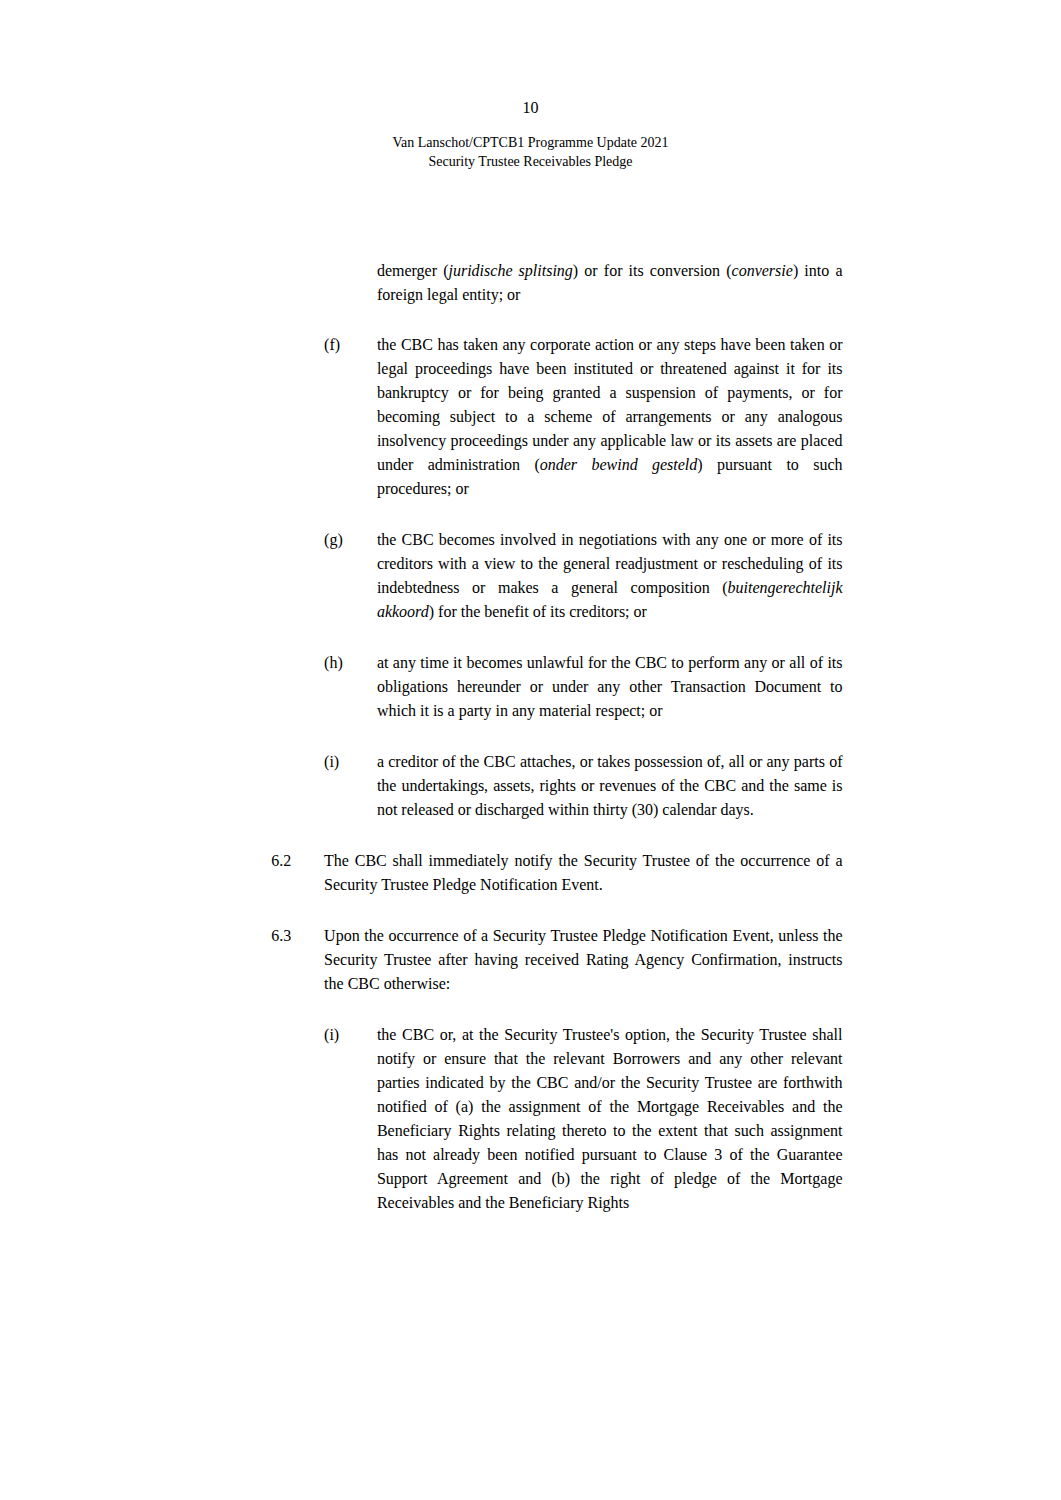10
Van Lanschot/CPTCB1 Programme Update 2021
Security Trustee Receivables Pledge
demerger (juridische splitsing) or for its conversion (conversie) into a foreign legal entity; or
(f)
the CBC has taken any corporate action or any steps have been taken or legal proceedings have been instituted or threatened against it for its bankruptcy or for being granted a suspension of payments, or for becoming subject to a scheme of arrangements or any analogous insolvency proceedings under any applicable law or its assets are placed under administration (onder bewind gesteld) pursuant to such procedures; or
(g)
the CBC becomes involved in negotiations with any one or more of its creditors with a view to the general readjustment or rescheduling of its indebtedness or makes a general composition (buitengerechtelijk akkoord) for the benefit of its creditors; or
(h)
at any time it becomes unlawful for the CBC to perform any or all of its obligations hereunder or under any other Transaction Document to which it is a party in any material respect; or
(i)
a creditor of the CBC attaches, or takes possession of, all or any parts of the undertakings, assets, rights or revenues of the CBC and the same is not released or discharged within thirty (30) calendar days.
6.2
The CBC shall immediately notify the Security Trustee of the occurrence of a Security Trustee Pledge Notification Event.
6.3
Upon the occurrence of a Security Trustee Pledge Notification Event, unless the Security Trustee after having received Rating Agency Confirmation, instructs the CBC otherwise:
(i)
the CBC or, at the Security Trustee's option, the Security Trustee shall notify or ensure that the relevant Borrowers and any other relevant parties indicated by the CBC and/or the Security Trustee are forthwith notified of (a) the assignment of the Mortgage Receivables and the Beneficiary Rights relating thereto to the extent that such assignment has not already been notified pursuant to Clause 3 of the Guarantee Support Agreement and (b) the right of pledge of the Mortgage Receivables and the Beneficiary Rights